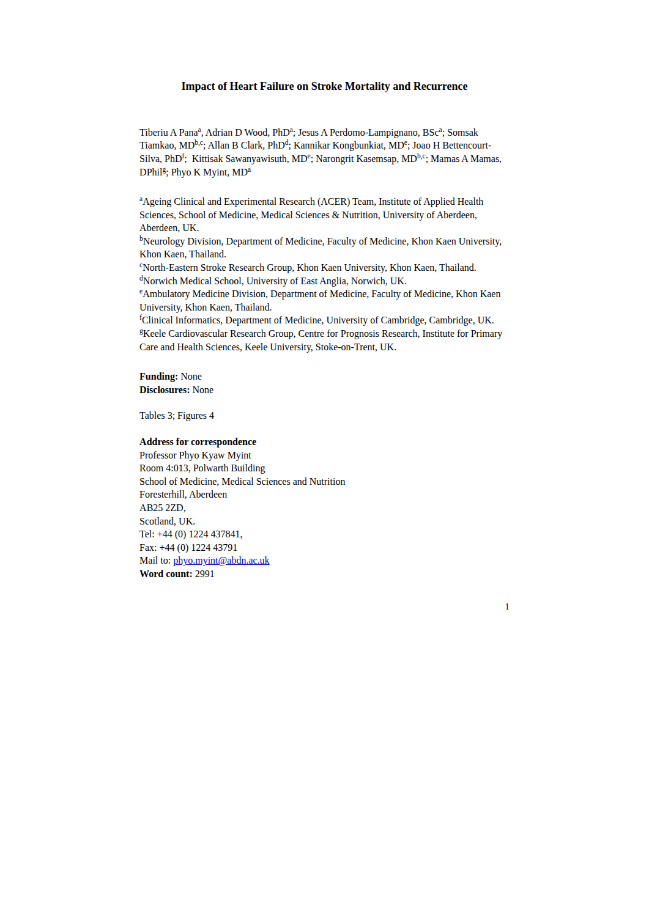Impact of Heart Failure on Stroke Mortality and Recurrence
Tiberiu A Panaa, Adrian D Wood, PhDa; Jesus A Perdomo-Lampignano, BSca; Somsak Tiamkao, MDb,c; Allan B Clark, PhDd; Kannikar Kongbunkiat, MDe; Joao H Bettencourt-Silva, PhDf; Kittisak Sawanyawisuth, MDe; Narongrit Kasemsap, MDb,c; Mamas A Mamas, DPhilg; Phyo K Myint, MDa
aAgeing Clinical and Experimental Research (ACER) Team, Institute of Applied Health Sciences, School of Medicine, Medical Sciences & Nutrition, University of Aberdeen, Aberdeen, UK.
bNeurology Division, Department of Medicine, Faculty of Medicine, Khon Kaen University, Khon Kaen, Thailand.
cNorth-Eastern Stroke Research Group, Khon Kaen University, Khon Kaen, Thailand.
dNorwich Medical School, University of East Anglia, Norwich, UK.
eAmbulatory Medicine Division, Department of Medicine, Faculty of Medicine, Khon Kaen University, Khon Kaen, Thailand.
fClinical Informatics, Department of Medicine, University of Cambridge, Cambridge, UK.
gKeele Cardiovascular Research Group, Centre for Prognosis Research, Institute for Primary Care and Health Sciences, Keele University, Stoke-on-Trent, UK.
Funding: None
Disclosures: None
Tables 3; Figures 4
Address for correspondence
Professor Phyo Kyaw Myint
Room 4:013, Polwarth Building
School of Medicine, Medical Sciences and Nutrition
Foresterhill, Aberdeen
AB25 2ZD,
Scotland, UK.
Tel: +44 (0) 1224 437841,
Fax: +44 (0) 1224 43791
Mail to: phyo.myint@abdn.ac.uk
Word count: 2991
1